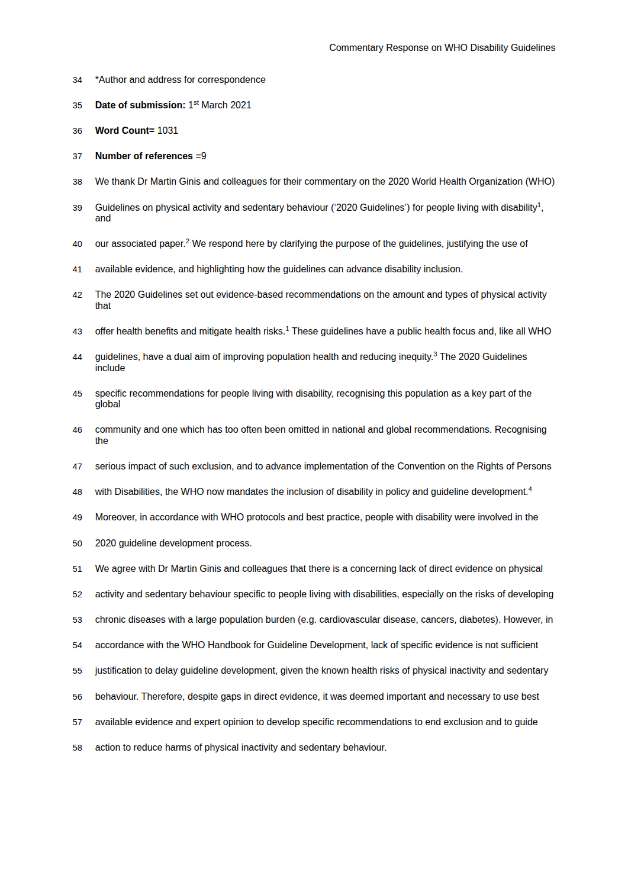Commentary Response on WHO Disability Guidelines
34 *Author and address for correspondence
35 Date of submission: 1st March 2021
36 Word Count= 1031
37 Number of references =9
38 We thank Dr Martin Ginis and colleagues for their commentary on the 2020 World Health Organization (WHO)
39 Guidelines on physical activity and sedentary behaviour (‘2020 Guidelines’) for people living with disability1, and
40 our associated paper.2 We respond here by clarifying the purpose of the guidelines, justifying the use of
41 available evidence, and highlighting how the guidelines can advance disability inclusion.
42 The 2020 Guidelines set out evidence-based recommendations on the amount and types of physical activity that
43 offer health benefits and mitigate health risks.1 These guidelines have a public health focus and, like all WHO
44 guidelines, have a dual aim of improving population health and reducing inequity.3 The 2020 Guidelines include
45 specific recommendations for people living with disability, recognising this population as a key part of the global
46 community and one which has too often been omitted in national and global recommendations. Recognising the
47 serious impact of such exclusion, and to advance implementation of the Convention on the Rights of Persons
48 with Disabilities, the WHO now mandates the inclusion of disability in policy and guideline development.4
49 Moreover, in accordance with WHO protocols and best practice, people with disability were involved in the
50 2020 guideline development process.
51 We agree with Dr Martin Ginis and colleagues that there is a concerning lack of direct evidence on physical
52 activity and sedentary behaviour specific to people living with disabilities, especially on the risks of developing
53 chronic diseases with a large population burden (e.g. cardiovascular disease, cancers, diabetes). However, in
54 accordance with the WHO Handbook for Guideline Development, lack of specific evidence is not sufficient
55 justification to delay guideline development, given the known health risks of physical inactivity and sedentary
56 behaviour. Therefore, despite gaps in direct evidence, it was deemed important and necessary to use best
57 available evidence and expert opinion to develop specific recommendations to end exclusion and to guide
58 action to reduce harms of physical inactivity and sedentary behaviour.